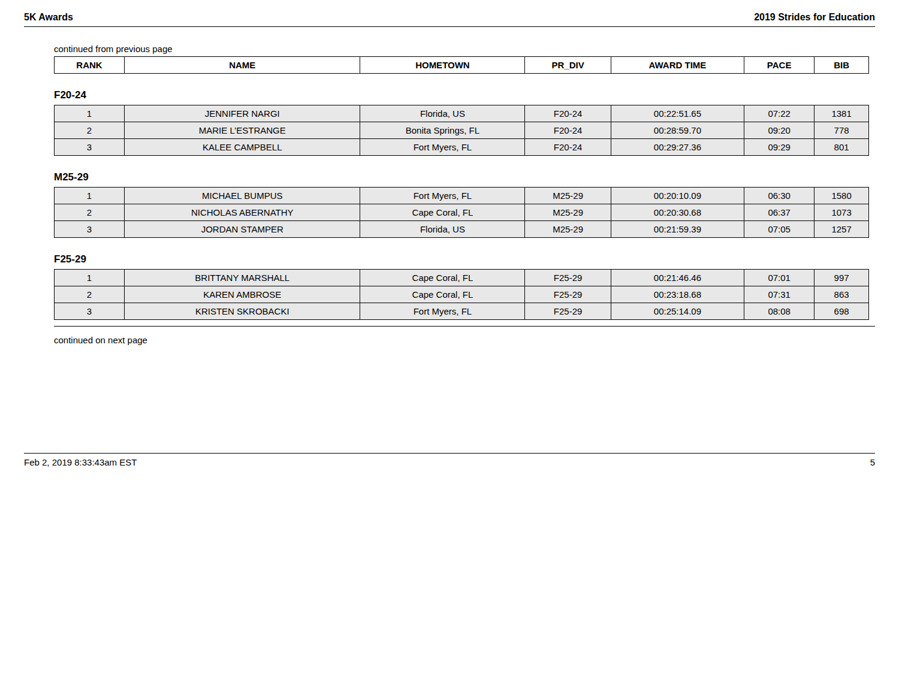5K Awards 2019 Strides for Education
continued from previous page
| RANK | NAME | HOMETOWN | PR_DIV | AWARD TIME | PACE | BIB |
| --- | --- | --- | --- | --- | --- | --- |
F20-24
| 1 | JENNIFER NARGI | Florida, US | F20-24 | 00:22:51.65 | 07:22 | 1381 |
| 2 | MARIE L’ESTRANGE | Bonita Springs, FL | F20-24 | 00:28:59.70 | 09:20 | 778 |
| 3 | KALEE CAMPBELL | Fort Myers, FL | F20-24 | 00:29:27.36 | 09:29 | 801 |
M25-29
| 1 | MICHAEL BUMPUS | Fort Myers, FL | M25-29 | 00:20:10.09 | 06:30 | 1580 |
| 2 | NICHOLAS ABERNATHY | Cape Coral, FL | M25-29 | 00:20:30.68 | 06:37 | 1073 |
| 3 | JORDAN STAMPER | Florida, US | M25-29 | 00:21:59.39 | 07:05 | 1257 |
F25-29
| 1 | BRITTANY MARSHALL | Cape Coral, FL | F25-29 | 00:21:46.46 | 07:01 | 997 |
| 2 | KAREN AMBROSE | Cape Coral, FL | F25-29 | 00:23:18.68 | 07:31 | 863 |
| 3 | KRISTEN SKROBACKI | Fort Myers, FL | F25-29 | 00:25:14.09 | 08:08 | 698 |
continued on next page
Feb 2, 2019 8:33:43am EST 5